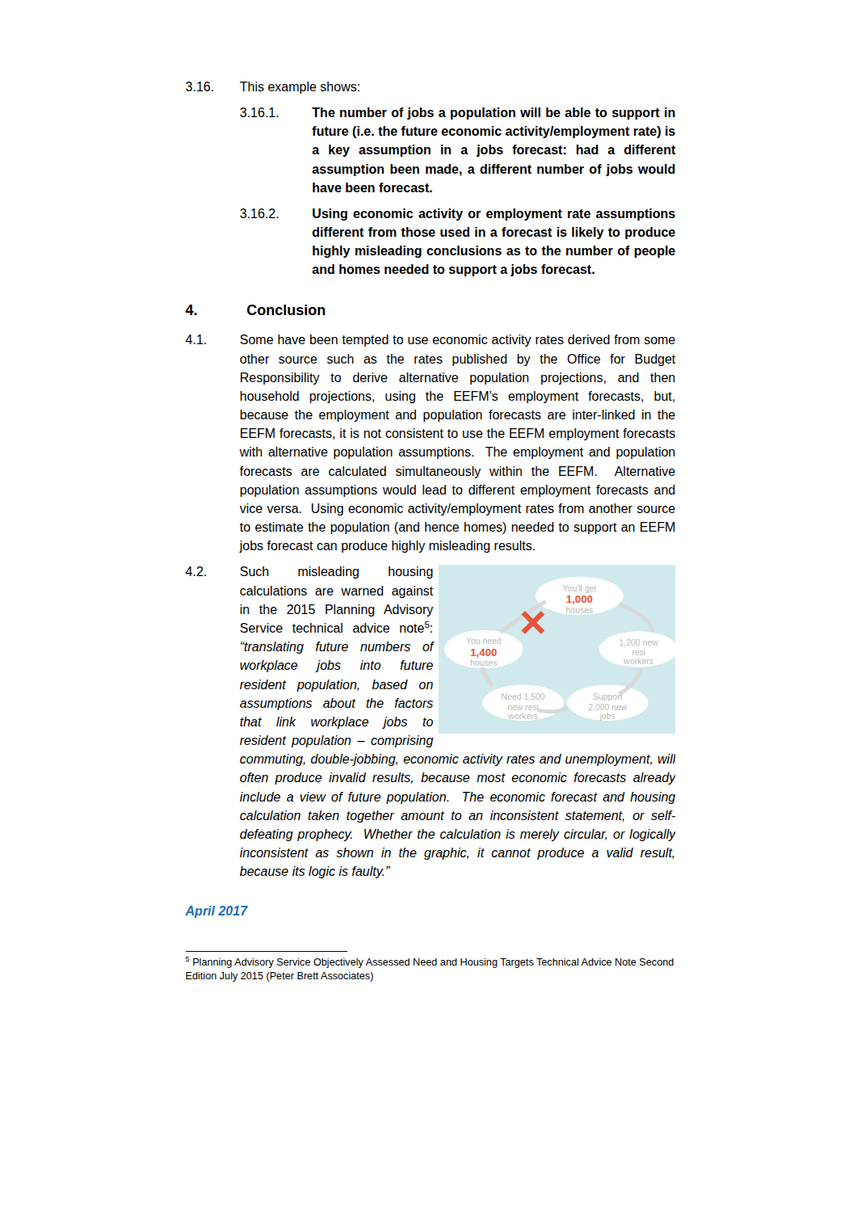3.16.
This example shows:
3.16.1.
The number of jobs a population will be able to support in future (i.e. the future economic activity/employment rate) is a key assumption in a jobs forecast: had a different assumption been made, a different number of jobs would have been forecast.
3.16.2.
Using economic activity or employment rate assumptions different from those used in a forecast is likely to produce highly misleading conclusions as to the number of people and homes needed to support a jobs forecast.
4. Conclusion
4.1.
Some have been tempted to use economic activity rates derived from some other source such as the rates published by the Office for Budget Responsibility to derive alternative population projections, and then household projections, using the EEFM’s employment forecasts, but, because the employment and population forecasts are inter-linked in the EEFM forecasts, it is not consistent to use the EEFM employment forecasts with alternative population assumptions. The employment and population forecasts are calculated simultaneously within the EEFM. Alternative population assumptions would lead to different employment forecasts and vice versa. Using economic activity/employment rates from another source to estimate the population (and hence homes) needed to support an EEFM jobs forecast can produce highly misleading results.
4.2.
Such misleading housing calculations are warned against in the 2015 Planning Advisory Service technical advice note5: “translating future numbers of workplace jobs into future resident population, based on assumptions about the factors that link workplace jobs to resident population – comprising commuting, double-jobbing, economic activity rates and unemployment, will often produce invalid results, because most economic forecasts already include a view of future population. The economic forecast and housing calculation taken together amount to an inconsistent statement, or self-defeating prophecy. Whether the calculation is merely circular, or logically inconsistent as shown in the graphic, it cannot produce a valid result, because its logic is faulty.”
April 2017
5 Planning Advisory Service Objectively Assessed Need and Housing Targets Technical Advice Note Second Edition July 2015 (Peter Brett Associates)